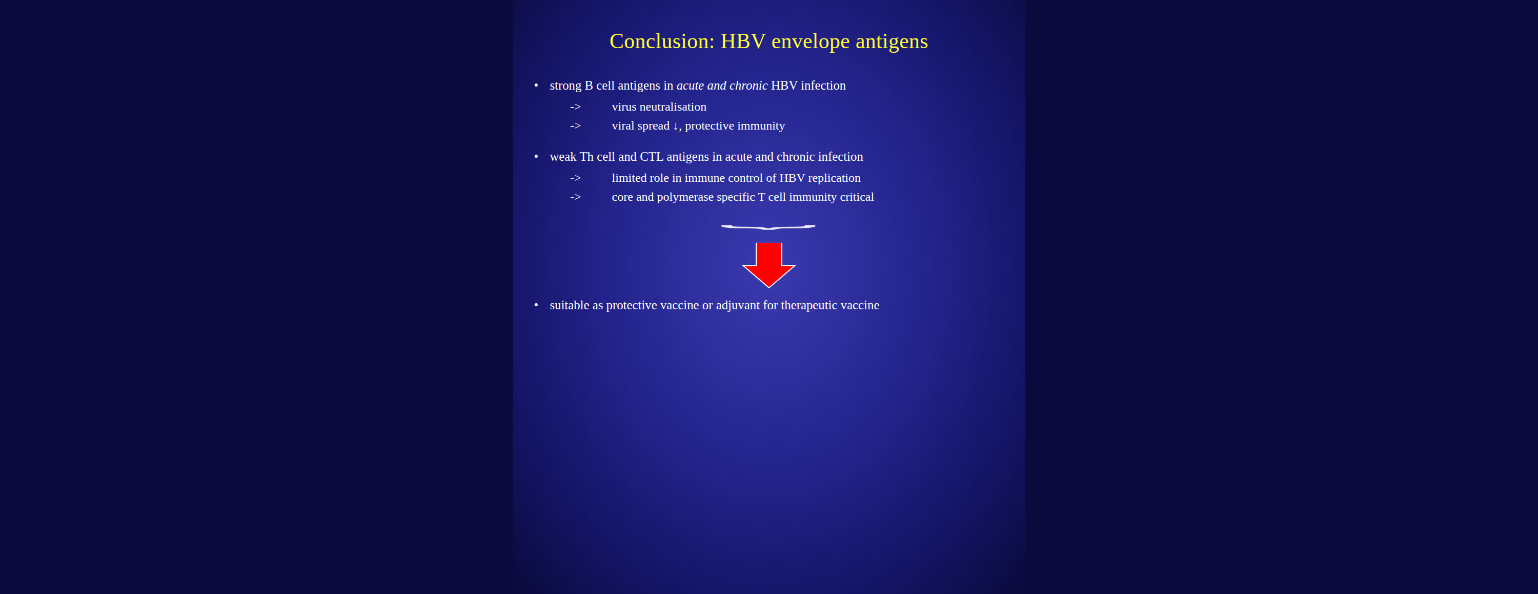Conclusion: HBV envelope antigens
strong B cell antigens in acute and chronic HBV infection
->virus neutralisation
->viral spread ↓, protective immunity
weak Th cell and CTL antigens in acute and chronic infection
->limited role in immune control of HBV replication
->core and polymerase specific T cell immunity critical
⏟
suitable as protective vaccine or adjuvant for therapeutic vaccine